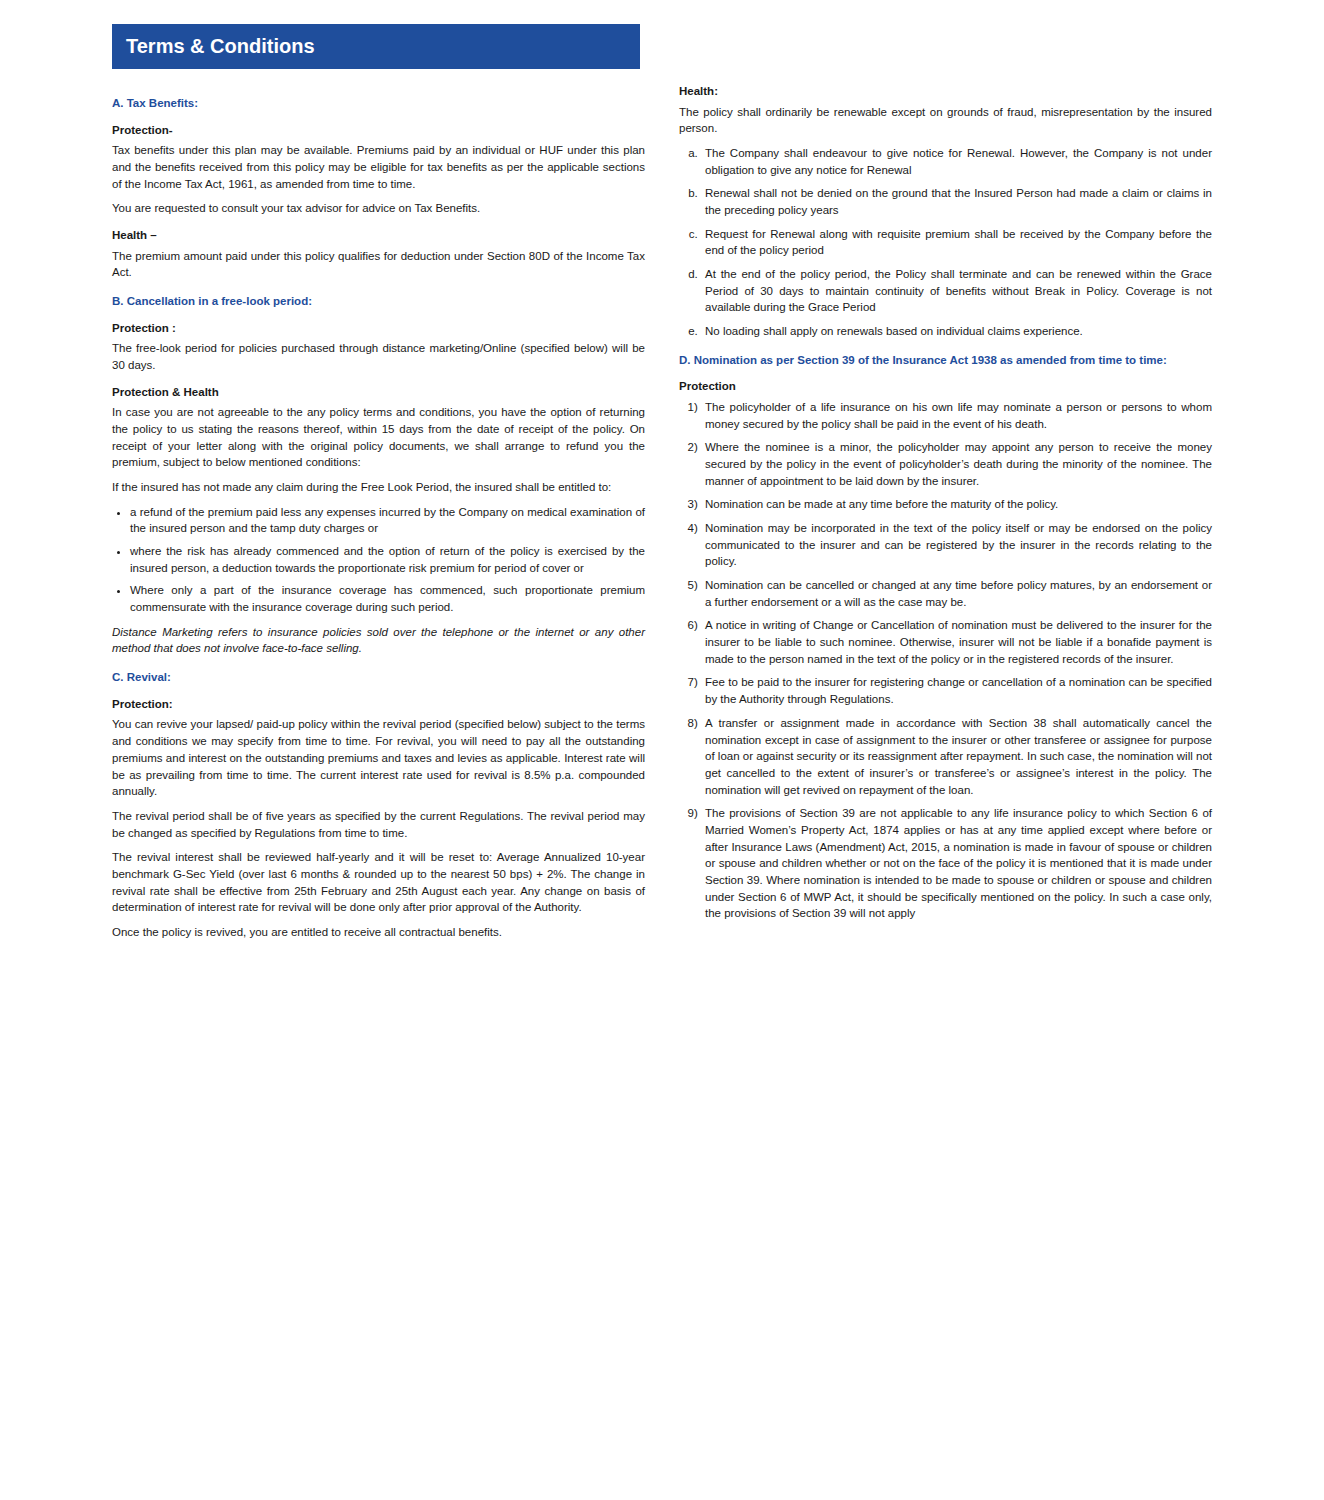Terms & Conditions
A. Tax Benefits:
Protection-
Tax benefits under this plan may be available. Premiums paid by an individual or HUF under this plan and the benefits received from this policy may be eligible for tax benefits as per the applicable sections of the Income Tax Act, 1961, as amended from time to time.
You are requested to consult your tax advisor for advice on Tax Benefits.
Health –
The premium amount paid under this policy qualifies for deduction under Section 80D of the Income Tax Act.
B. Cancellation in a free-look period:
Protection :
The free-look period for policies purchased through distance marketing/Online (specified below) will be 30 days.
Protection & Health
In case you are not agreeable to the any policy terms and conditions, you have the option of returning the policy to us stating the reasons thereof, within 15 days from the date of receipt of the policy. On receipt of your letter along with the original policy documents, we shall arrange to refund you the premium, subject to below mentioned conditions:
If the insured has not made any claim during the Free Look Period, the insured shall be entitled to:
a refund of the premium paid less any expenses incurred by the Company on medical examination of the insured person and the tamp duty charges or
where the risk has already commenced and the option of return of the policy is exercised by the insured person, a deduction towards the proportionate risk premium for period of cover or
Where only a part of the insurance coverage has commenced, such proportionate premium commensurate with the insurance coverage during such period.
Distance Marketing refers to insurance policies sold over the telephone or the internet or any other method that does not involve face-to-face selling.
C. Revival:
Protection:
You can revive your lapsed/ paid-up policy within the revival period (specified below) subject to the terms and conditions we may specify from time to time. For revival, you will need to pay all the outstanding premiums and interest on the outstanding premiums and taxes and levies as applicable. Interest rate will be as prevailing from time to time. The current interest rate used for revival is 8.5% p.a. compounded annually.
The revival period shall be of five years as specified by the current Regulations. The revival period may be changed as specified by Regulations from time to time.
The revival interest shall be reviewed half-yearly and it will be reset to: Average Annualized 10-year benchmark G-Sec Yield (over last 6 months & rounded up to the nearest 50 bps) + 2%. The change in revival rate shall be effective from 25th February and 25th August each year. Any change on basis of determination of interest rate for revival will be done only after prior approval of the Authority.
Once the policy is revived, you are entitled to receive all contractual benefits.
Health:
The policy shall ordinarily be renewable except on grounds of fraud, misrepresentation by the insured person.
The Company shall endeavour to give notice for Renewal. However, the Company is not under obligation to give any notice for Renewal
Renewal shall not be denied on the ground that the Insured Person had made a claim or claims in the preceding policy years
Request for Renewal along with requisite premium shall be received by the Company before the end of the policy period
At the end of the policy period, the Policy shall terminate and can be renewed within the Grace Period of 30 days to maintain continuity of benefits without Break in Policy. Coverage is not available during the Grace Period
No loading shall apply on renewals based on individual claims experience.
D. Nomination as per Section 39 of the Insurance Act 1938 as amended from time to time:
Protection
The policyholder of a life insurance on his own life may nominate a person or persons to whom money secured by the policy shall be paid in the event of his death.
Where the nominee is a minor, the policyholder may appoint any person to receive the money secured by the policy in the event of policyholder’s death during the minority of the nominee. The manner of appointment to be laid down by the insurer.
Nomination can be made at any time before the maturity of the policy.
Nomination may be incorporated in the text of the policy itself or may be endorsed on the policy communicated to the insurer and can be registered by the insurer in the records relating to the policy.
Nomination can be cancelled or changed at any time before policy matures, by an endorsement or a further endorsement or a will as the case may be.
A notice in writing of Change or Cancellation of nomination must be delivered to the insurer for the insurer to be liable to such nominee. Otherwise, insurer will not be liable if a bonafide payment is made to the person named in the text of the policy or in the registered records of the insurer.
Fee to be paid to the insurer for registering change or cancellation of a nomination can be specified by the Authority through Regulations.
A transfer or assignment made in accordance with Section 38 shall automatically cancel the nomination except in case of assignment to the insurer or other transferee or assignee for purpose of loan or against security or its reassignment after repayment. In such case, the nomination will not get cancelled to the extent of insurer’s or transferee’s or assignee’s interest in the policy. The nomination will get revived on repayment of the loan.
The provisions of Section 39 are not applicable to any life insurance policy to which Section 6 of Married Women’s Property Act, 1874 applies or has at any time applied except where before or after Insurance Laws (Amendment) Act, 2015, a nomination is made in favour of spouse or children or spouse and children whether or not on the face of the policy it is mentioned that it is made under Section 39. Where nomination is intended to be made to spouse or children or spouse and children under Section 6 of MWP Act, it should be specifically mentioned on the policy. In such a case only, the provisions of Section 39 will not apply